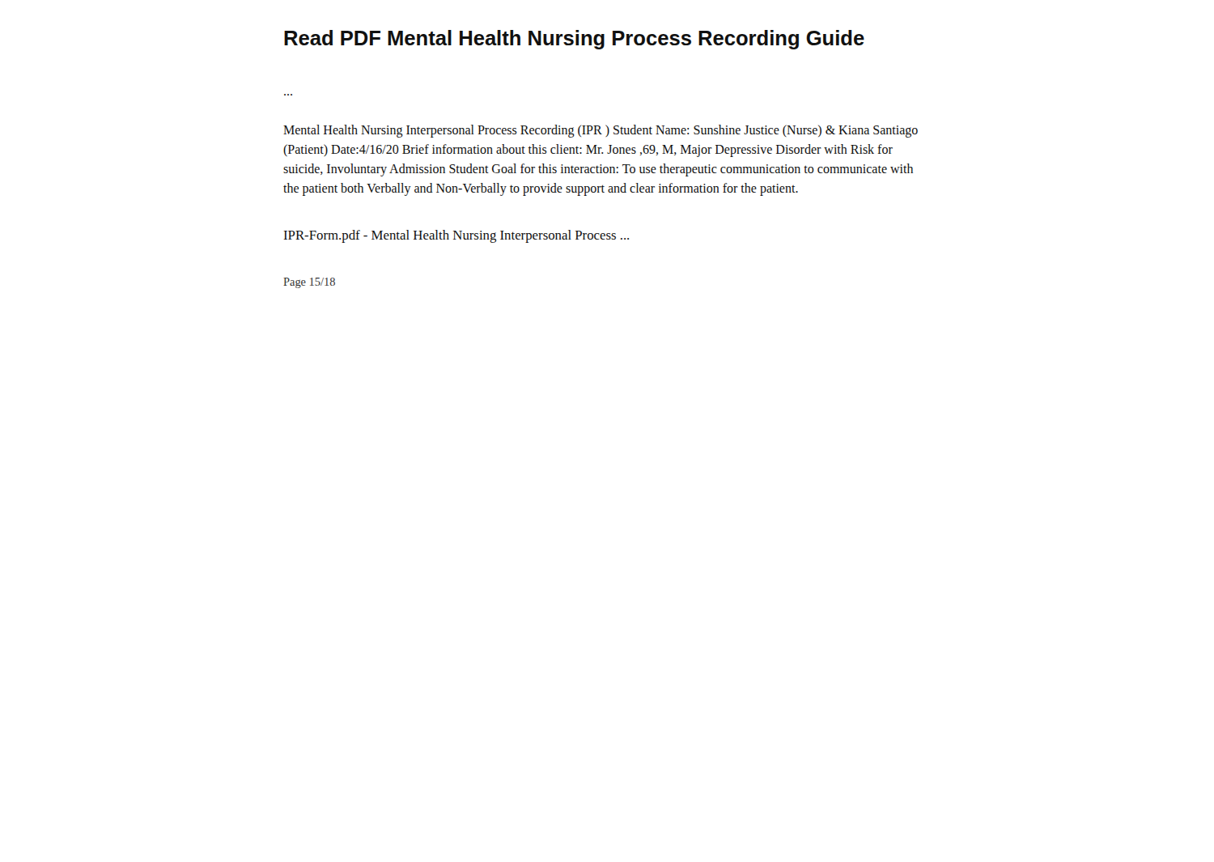Read PDF Mental Health Nursing Process Recording Guide
...
Mental Health Nursing Interpersonal Process Recording (IPR ) Student Name: Sunshine Justice (Nurse) & Kiana Santiago (Patient) Date:4/16/20 Brief information about this client: Mr. Jones ,69, M, Major Depressive Disorder with Risk for suicide, Involuntary Admission Student Goal for this interaction: To use therapeutic communication to communicate with the patient both Verbally and Non-Verbally to provide support and clear information for the patient.
IPR-Form.pdf - Mental Health Nursing Interpersonal Process ...
Page 15/18